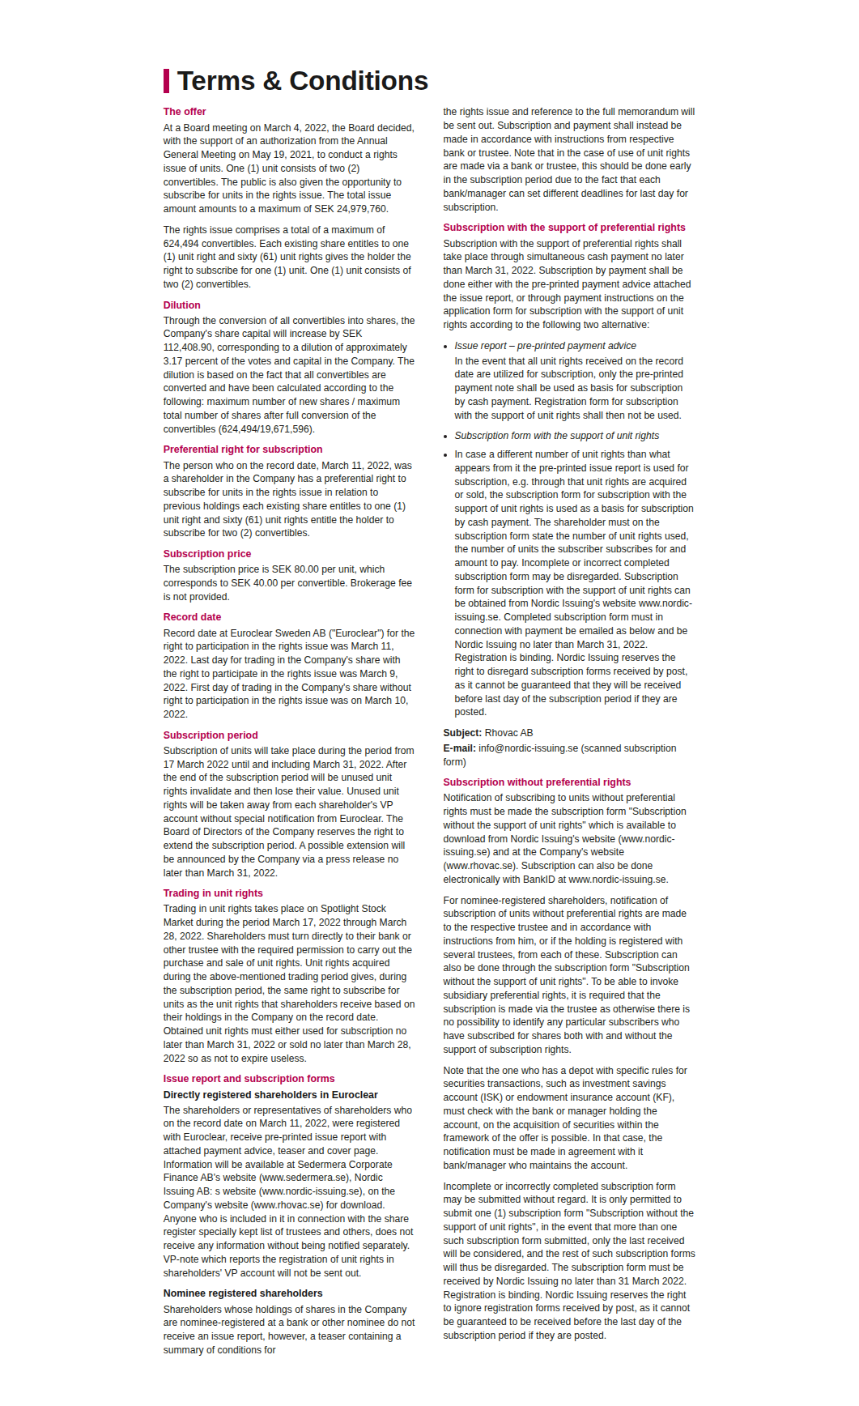Terms & Conditions
The offer
At a Board meeting on March 4, 2022, the Board decided, with the support of an authorization from the Annual General Meeting on May 19, 2021, to conduct a rights issue of units. One (1) unit consists of two (2) convertibles. The public is also given the opportunity to subscribe for units in the rights issue. The total issue amount amounts to a maximum of SEK 24,979,760.
The rights issue comprises a total of a maximum of 624,494 convertibles. Each existing share entitles to one (1) unit right and sixty (61) unit rights gives the holder the right to subscribe for one (1) unit. One (1) unit consists of two (2) convertibles.
Dilution
Through the conversion of all convertibles into shares, the Company's share capital will increase by SEK 112,408.90, corresponding to a dilution of approximately 3.17 percent of the votes and capital in the Company. The dilution is based on the fact that all convertibles are converted and have been calculated according to the following: maximum number of new shares / maximum total number of shares after full conversion of the convertibles (624,494/19,671,596).
Preferential right for subscription
The person who on the record date, March 11, 2022, was a shareholder in the Company has a preferential right to subscribe for units in the rights issue in relation to previous holdings each existing share entitles to one (1) unit right and sixty (61) unit rights entitle the holder to subscribe for two (2) convertibles.
Subscription price
The subscription price is SEK 80.00 per unit, which corresponds to SEK 40.00 per convertible. Brokerage fee is not provided.
Record date
Record date at Euroclear Sweden AB ("Euroclear") for the right to participation in the rights issue was March 11, 2022. Last day for trading in the Company's share with the right to participate in the rights issue was March 9, 2022. First day of trading in the Company's share without right to participation in the rights issue was on March 10, 2022.
Subscription period
Subscription of units will take place during the period from 17 March 2022 until and including March 31, 2022. After the end of the subscription period will be unused unit rights invalidate and then lose their value. Unused unit rights will be taken away from each shareholder's VP account without special notification from Euroclear. The Board of Directors of the Company reserves the right to extend the subscription period. A possible extension will be announced by the Company via a press release no later than March 31, 2022.
Trading in unit rights
Trading in unit rights takes place on Spotlight Stock Market during the period March 17, 2022 through March 28, 2022. Shareholders must turn directly to their bank or other trustee with the required permission to carry out the purchase and sale of unit rights. Unit rights acquired during the above-mentioned trading period gives, during the subscription period, the same right to subscribe for units as the unit rights that shareholders receive based on their holdings in the Company on the record date. Obtained unit rights must either used for subscription no later than March 31, 2022 or sold no later than March 28, 2022 so as not to expire useless.
Issue report and subscription forms
Directly registered shareholders in Euroclear
The shareholders or representatives of shareholders who on the record date on March 11, 2022, were registered with Euroclear, receive pre-printed issue report with attached payment advice, teaser and cover page. Information will be available at Sedermera Corporate Finance AB's website (www.sedermera.se), Nordic Issuing AB: s website (www.nordic-issuing.se), on the Company's website (www.rhovac.se) for download. Anyone who is included in it in connection with the share register specially kept list of trustees and others, does not receive any information without being notified separately. VP-note which reports the registration of unit rights in shareholders' VP account will not be sent out.
Nominee registered shareholders
Shareholders whose holdings of shares in the Company are nominee-registered at a bank or other nominee do not receive an issue report, however, a teaser containing a summary of conditions for
the rights issue and reference to the full memorandum will be sent out. Subscription and payment shall instead be made in accordance with instructions from respective bank or trustee. Note that in the case of use of unit rights are made via a bank or trustee, this should be done early in the subscription period due to the fact that each bank/manager can set different deadlines for last day for subscription.
Subscription with the support of preferential rights
Subscription with the support of preferential rights shall take place through simultaneous cash payment no later than March 31, 2022. Subscription by payment shall be done either with the pre-printed payment advice attached the issue report, or through payment instructions on the application form for subscription with the support of unit rights according to the following two alternative:
Issue report – pre-printed payment advice In the event that all unit rights received on the record date are utilized for subscription, only the pre-printed payment note shall be used as basis for subscription by cash payment. Registration form for subscription with the support of unit rights shall then not be used.
Subscription form with the support of unit rights
In case a different number of unit rights than what appears from it the pre-printed issue report is used for subscription, e.g. through that unit rights are acquired or sold, the subscription form for subscription with the support of unit rights is used as a basis for subscription by cash payment. The shareholder must on the subscription form state the number of unit rights used, the number of units the subscriber subscribes for and amount to pay. Incomplete or incorrect completed subscription form may be disregarded. Subscription form for subscription with the support of unit rights can be obtained from Nordic Issuing's website www.nordic-issuing.se. Completed subscription form must in connection with payment be emailed as below and be Nordic Issuing no later than March 31, 2022. Registration is binding. Nordic Issuing reserves the right to disregard subscription forms received by post, as it cannot be guaranteed that they will be received before last day of the subscription period if they are posted.
Subject: Rhovac AB
E-mail: info@nordic-issuing.se (scanned subscription form)
Subscription without preferential rights
Notification of subscribing to units without preferential rights must be made the subscription form "Subscription without the support of unit rights" which is available to download from Nordic Issuing's website (www.nordic-issuing.se) and at the Company's website (www.rhovac.se). Subscription can also be done electronically with BankID at www.nordic-issuing.se.
For nominee-registered shareholders, notification of subscription of units without preferential rights are made to the respective trustee and in accordance with instructions from him, or if the holding is registered with several trustees, from each of these. Subscription can also be done through the subscription form "Subscription without the support of unit rights". To be able to invoke subsidiary preferential rights, it is required that the subscription is made via the trustee as otherwise there is no possibility to identify any particular subscribers who have subscribed for shares both with and without the support of subscription rights.
Note that the one who has a depot with specific rules for securities transactions, such as investment savings account (ISK) or endowment insurance account (KF), must check with the bank or manager holding the account, on the acquisition of securities within the framework of the offer is possible. In that case, the notification must be made in agreement with it bank/manager who maintains the account.
Incomplete or incorrectly completed subscription form may be submitted without regard. It is only permitted to submit one (1) subscription form "Subscription without the support of unit rights", in the event that more than one such subscription form submitted, only the last received will be considered, and the rest of such subscription forms will thus be disregarded. The subscription form must be received by Nordic Issuing no later than 31 March 2022. Registration is binding. Nordic Issuing reserves the right to ignore registration forms received by post, as it cannot be guaranteed to be received before the last day of the subscription period if they are posted.